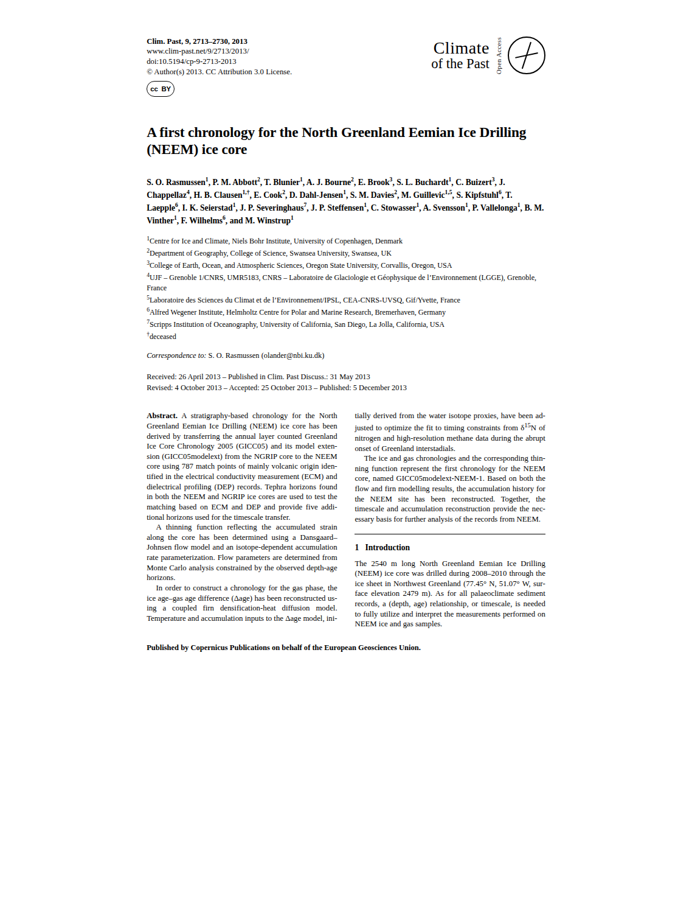Clim. Past, 9, 2713–2730, 2013
www.clim-past.net/9/2713/2013/
doi:10.5194/cp-9-2713-2013
© Author(s) 2013. CC Attribution 3.0 License.
cc BY
Climate
of the Past
Open Access
A first chronology for the North Greenland Eemian Ice Drilling (NEEM) ice core
S. O. Rasmussen1, P. M. Abbott2, T. Blunier1, A. J. Bourne2, E. Brook3, S. L. Buchardt1, C. Buizert3, J. Chappellaz4, H. B. Clausen1,†, E. Cook2, D. Dahl-Jensen1, S. M. Davies2, M. Guillevic1,5, S. Kipfstuhl6, T. Laepple6, I. K. Seierstad1, J. P. Severinghaus7, J. P. Steffensen1, C. Stowasser1, A. Svensson1, P. Vallelonga1, B. M. Vinther1, F. Wilhelms6, and M. Winstrup1
1Centre for Ice and Climate, Niels Bohr Institute, University of Copenhagen, Denmark
2Department of Geography, College of Science, Swansea University, Swansea, UK
3College of Earth, Ocean, and Atmospheric Sciences, Oregon State University, Corvallis, Oregon, USA
4UJF – Grenoble 1/CNRS, UMR5183, CNRS – Laboratoire de Glaciologie et Géophysique de l’Environnement (LGGE), Grenoble, France
5Laboratoire des Sciences du Climat et de l’Environnement/IPSL, CEA-CNRS-UVSQ, Gif/Yvette, France
6Alfred Wegener Institute, Helmholtz Centre for Polar and Marine Research, Bremerhaven, Germany
7Scripps Institution of Oceanography, University of California, San Diego, La Jolla, California, USA
†deceased
Correspondence to: S. O. Rasmussen (olander@nbi.ku.dk)
Received: 26 April 2013 – Published in Clim. Past Discuss.: 31 May 2013
Revised: 4 October 2013 – Accepted: 25 October 2013 – Published: 5 December 2013
Abstract. A stratigraphy-based chronology for the North Greenland Eemian Ice Drilling (NEEM) ice core has been derived by transferring the annual layer counted Greenland Ice Core Chronology 2005 (GICC05) and its model extension (GICC05modelext) from the NGRIP core to the NEEM core using 787 match points of mainly volcanic origin identified in the electrical conductivity measurement (ECM) and dielectrical profiling (DEP) records. Tephra horizons found in both the NEEM and NGRIP ice cores are used to test the matching based on ECM and DEP and provide five additional horizons used for the timescale transfer.
A thinning function reflecting the accumulated strain along the core has been determined using a Dansgaard–Johnsen flow model and an isotope-dependent accumulation rate parameterization. Flow parameters are determined from Monte Carlo analysis constrained by the observed depth-age horizons.
In order to construct a chronology for the gas phase, the ice age–gas age difference (Δage) has been reconstructed using a coupled firn densification-heat diffusion model. Temperature and accumulation inputs to the Δage model, initially derived from the water isotope proxies, have been adjusted to optimize the fit to timing constraints from δ15N of nitrogen and high-resolution methane data during the abrupt onset of Greenland interstadials.
The ice and gas chronologies and the corresponding thinning function represent the first chronology for the NEEM core, named GICC05modelext-NEEM-1. Based on both the flow and firn modelling results, the accumulation history for the NEEM site has been reconstructed. Together, the timescale and accumulation reconstruction provide the necessary basis for further analysis of the records from NEEM.
1 Introduction
The 2540 m long North Greenland Eemian Ice Drilling (NEEM) ice core was drilled during 2008–2010 through the ice sheet in Northwest Greenland (77.45° N, 51.07° W, surface elevation 2479 m). As for all palaeoclimate sediment records, a (depth, age) relationship, or timescale, is needed to fully utilize and interpret the measurements performed on NEEM ice and gas samples.
Published by Copernicus Publications on behalf of the European Geosciences Union.